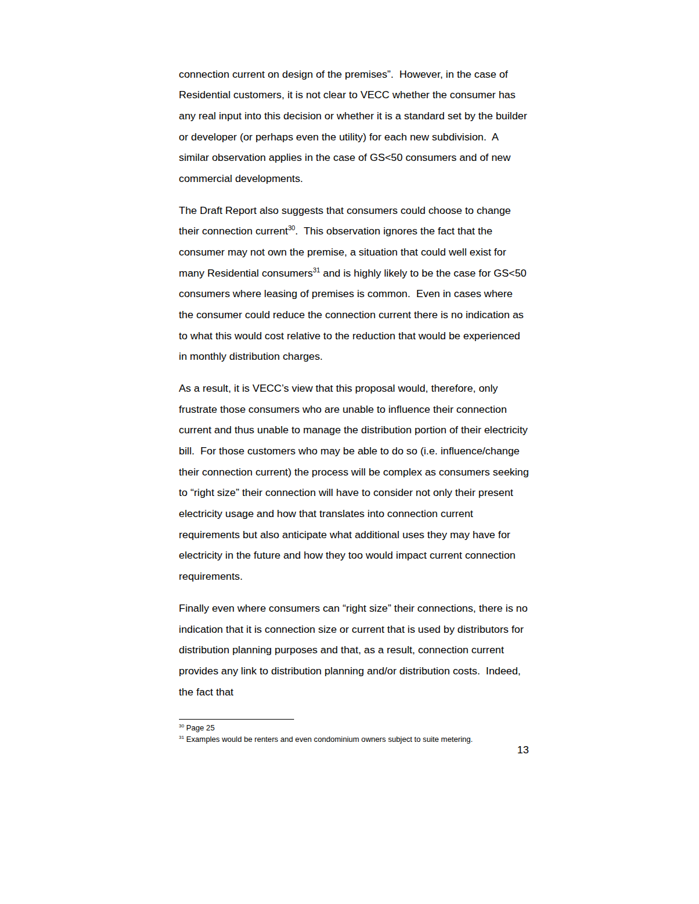connection current on design of the premises”. However, in the case of Residential customers, it is not clear to VECC whether the consumer has any real input into this decision or whether it is a standard set by the builder or developer (or perhaps even the utility) for each new subdivision. A similar observation applies in the case of GS<50 consumers and of new commercial developments.
The Draft Report also suggests that consumers could choose to change their connection current30. This observation ignores the fact that the consumer may not own the premise, a situation that could well exist for many Residential consumers31 and is highly likely to be the case for GS<50 consumers where leasing of premises is common. Even in cases where the consumer could reduce the connection current there is no indication as to what this would cost relative to the reduction that would be experienced in monthly distribution charges.
As a result, it is VECC’s view that this proposal would, therefore, only frustrate those consumers who are unable to influence their connection current and thus unable to manage the distribution portion of their electricity bill. For those customers who may be able to do so (i.e. influence/change their connection current) the process will be complex as consumers seeking to “right size” their connection will have to consider not only their present electricity usage and how that translates into connection current requirements but also anticipate what additional uses they may have for electricity in the future and how they too would impact current connection requirements.
Finally even where consumers can “right size” their connections, there is no indication that it is connection size or current that is used by distributors for distribution planning purposes and that, as a result, connection current provides any link to distribution planning and/or distribution costs. Indeed, the fact that
30 Page 25
31 Examples would be renters and even condominium owners subject to suite metering.
13